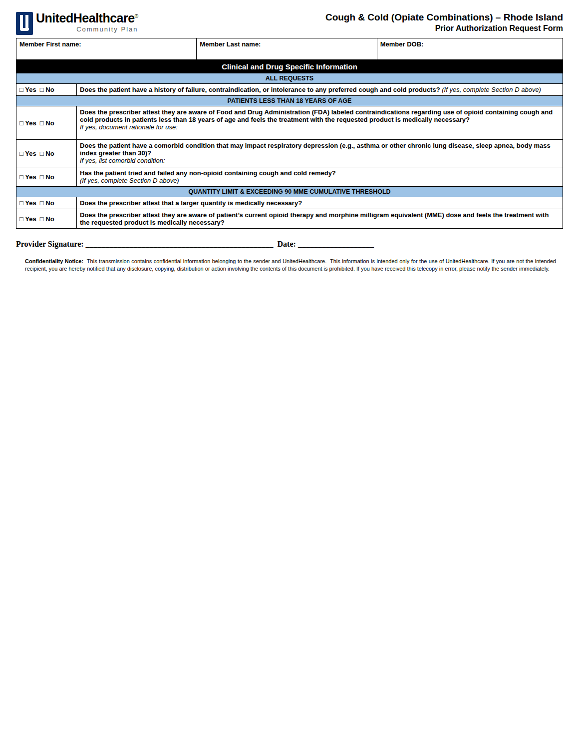UnitedHealthcare®
Community Plan
Cough & Cold (Opiate Combinations) – Rhode Island
Prior Authorization Request Form
| Member First name: | Member Last name: | Member DOB: |
| Clinical and Drug Specific Information |
| ALL REQUESTS |
| □ Yes □ No | Does the patient have a history of failure, contraindication, or intolerance to any preferred cough and cold products? (If yes, complete Section D above) |
| PATIENTS LESS THAN 18 YEARS OF AGE |
| □ Yes □ No | Does the prescriber attest they are aware of Food and Drug Administration (FDA) labeled contraindications regarding use of opioid containing cough and cold products in patients less than 18 years of age and feels the treatment with the requested product is medically necessary? If yes, document rationale for use: |
| □ Yes □ No | Does the patient have a comorbid condition that may impact respiratory depression (e.g., asthma or other chronic lung disease, sleep apnea, body mass index greater than 30)? If yes, list comorbid condition: |
| □ Yes □ No | Has the patient tried and failed any non-opioid containing cough and cold remedy? (If yes, complete Section D above) |
| QUANTITY LIMIT & EXCEEDING 90 MME CUMULATIVE THRESHOLD |
| □ Yes □ No | Does the prescriber attest that a larger quantity is medically necessary? |
| □ Yes □ No | Does the prescriber attest they are aware of patient’s current opioid therapy and morphine milligram equivalent (MME) dose and feels the treatment with the requested product is medically necessary? |
Provider Signature: _______________________________________________ Date: ___________________
Confidentiality Notice: This transmission contains confidential information belonging to the sender and UnitedHealthcare. This information is intended only for the use of UnitedHealthcare. If you are not the intended recipient, you are hereby notified that any disclosure, copying, distribution or action involving the contents of this document is prohibited. If you have received this telecopy in error, please notify the sender immediately.